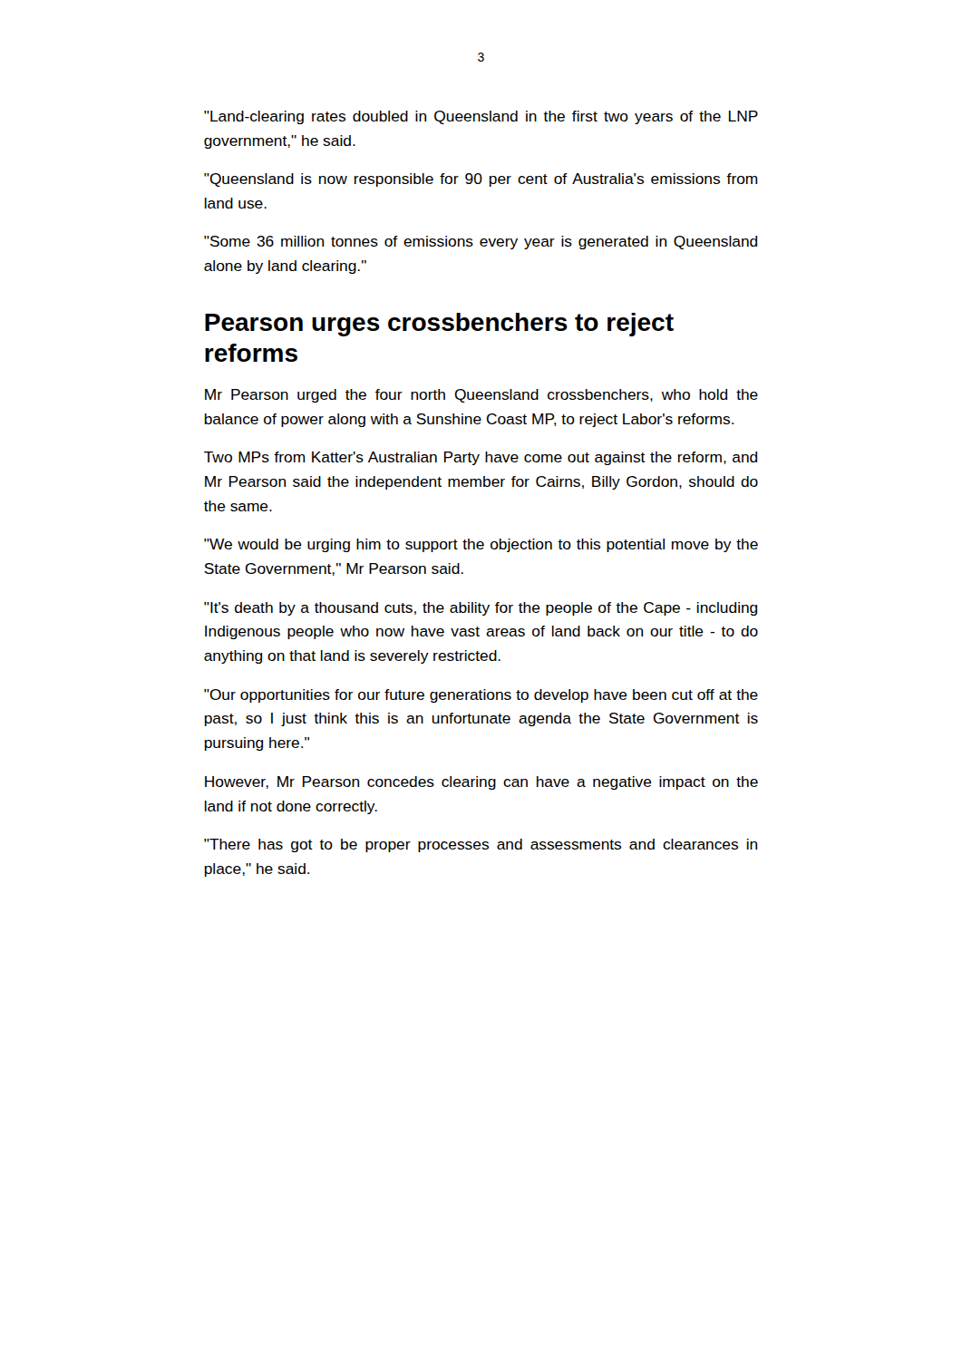3
"Land-clearing rates doubled in Queensland in the first two years of the LNP government," he said.
"Queensland is now responsible for 90 per cent of Australia's emissions from land use.
"Some 36 million tonnes of emissions every year is generated in Queensland alone by land clearing."
Pearson urges crossbenchers to reject reforms
Mr Pearson urged the four north Queensland crossbenchers, who hold the balance of power along with a Sunshine Coast MP, to reject Labor's reforms.
Two MPs from Katter's Australian Party have come out against the reform, and Mr Pearson said the independent member for Cairns, Billy Gordon, should do the same.
"We would be urging him to support the objection to this potential move by the State Government," Mr Pearson said.
"It's death by a thousand cuts, the ability for the people of the Cape - including Indigenous people who now have vast areas of land back on our title - to do anything on that land is severely restricted.
"Our opportunities for our future generations to develop have been cut off at the past, so I just think this is an unfortunate agenda the State Government is pursuing here."
However, Mr Pearson concedes clearing can have a negative impact on the land if not done correctly.
"There has got to be proper processes and assessments and clearances in place," he said.